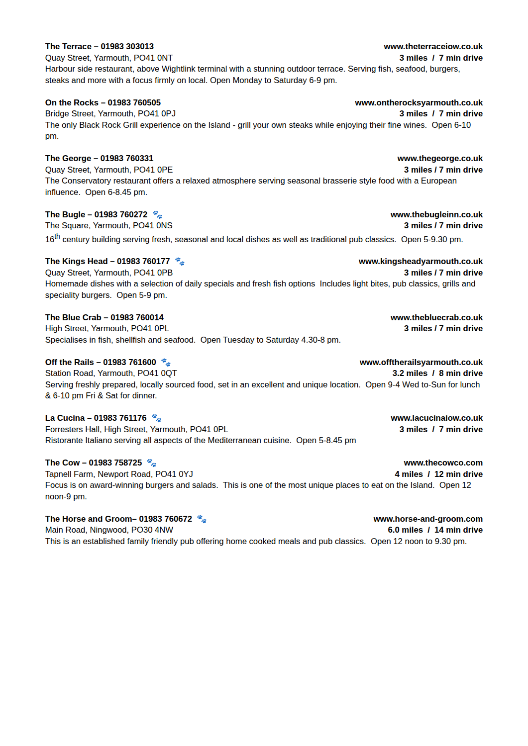The Terrace – 01983 303013
www.theterraceiow.co.uk
Quay Street, Yarmouth, PO41 0NT
3 miles / 7 min drive
Harbour side restaurant, above Wightlink terminal with a stunning outdoor terrace. Serving fish, seafood, burgers, steaks and more with a focus firmly on local. Open Monday to Saturday 6-9 pm.
On the Rocks – 01983 760505
www.ontherocksyarmouth.co.uk
Bridge Street, Yarmouth, PO41 0PJ
3 miles / 7 min drive
The only Black Rock Grill experience on the Island - grill your own steaks while enjoying their fine wines. Open 6-10 pm.
The George – 01983 760331
www.thegeorge.co.uk
Quay Street, Yarmouth, PO41 0PE
3 miles / 7 min drive
The Conservatory restaurant offers a relaxed atmosphere serving seasonal brasserie style food with a European influence. Open 6-8.45 pm.
The Bugle – 01983 760272 🐾
www.thebugleinn.co.uk
The Square, Yarmouth, PO41 0NS
3 miles / 7 min drive
16th century building serving fresh, seasonal and local dishes as well as traditional pub classics. Open 5-9.30 pm.
The Kings Head – 01983 760177 🐾
www.kingsheadyarmouth.co.uk
Quay Street, Yarmouth, PO41 0PB
3 miles / 7 min drive
Homemade dishes with a selection of daily specials and fresh fish options Includes light bites, pub classics, grills and speciality burgers. Open 5-9 pm.
The Blue Crab – 01983 760014
www.thebluecrab.co.uk
High Street, Yarmouth, PO41 0PL
3 miles / 7 min drive
Specialises in fish, shellfish and seafood. Open Tuesday to Saturday 4.30-8 pm.
Off the Rails – 01983 761600 🐾
www.offtherailsyarmouth.co.uk
Station Road, Yarmouth, PO41 0QT
3.2 miles / 8 min drive
Serving freshly prepared, locally sourced food, set in an excellent and unique location. Open 9-4 Wed to-Sun for lunch & 6-10 pm Fri & Sat for dinner.
La Cucina – 01983 761176 🐾
www.lacucinaiow.co.uk
Forresters Hall, High Street, Yarmouth, PO41 0PL
3 miles / 7 min drive
Ristorante Italiano serving all aspects of the Mediterranean cuisine. Open 5-8.45 pm
The Cow – 01983 758725 🐾
www.thecowco.com
Tapnell Farm, Newport Road, PO41 0YJ
4 miles / 12 min drive
Focus is on award-winning burgers and salads. This is one of the most unique places to eat on the Island. Open 12 noon-9 pm.
The Horse and Groom– 01983 760672 🐾
www.horse-and-groom.com
Main Road, Ningwood, PO30 4NW
6.0 miles / 14 min drive
This is an established family friendly pub offering home cooked meals and pub classics. Open 12 noon to 9.30 pm.